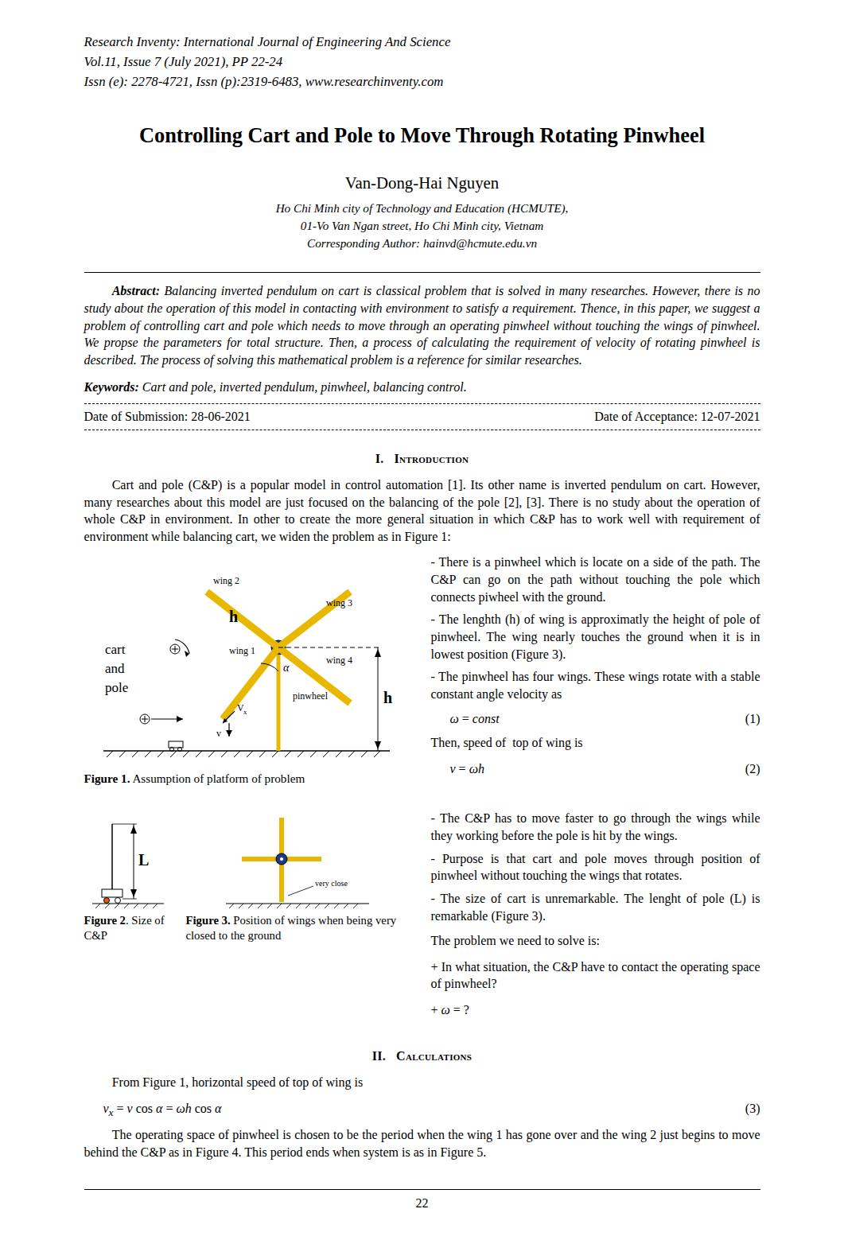Research Inventy: International Journal of Engineering And Science
Vol.11, Issue 7 (July 2021), PP 22-24
Issn (e): 2278-4721, Issn (p):2319-6483, www.researchinventy.com
Controlling Cart and Pole to Move Through Rotating Pinwheel
Van-Dong-Hai Nguyen
Ho Chi Minh city of Technology and Education (HCMUTE),
01-Vo Van Ngan street, Ho Chi Minh city, Vietnam
Corresponding Author: hainvd@hcmute.edu.vn
Abstract: Balancing inverted pendulum on cart is classical problem that is solved in many researches. However, there is no study about the operation of this model in contacting with environment to satisfy a requirement. Thence, in this paper, we suggest a problem of controlling cart and pole which needs to move through an operating pinwheel without touching the wings of pinwheel. We propse the parameters for total structure. Then, a process of calculating the requirement of velocity of rotating pinwheel is described. The process of solving this mathematical problem is a reference for similar researches.
Keywords: Cart and pole, inverted pendulum, pinwheel, balancing control.
Date of Submission: 28-06-2021 Date of Acceptance: 12-07-2021
I. Introduction
Cart and pole (C&P) is a popular model in control automation [1]. Its other name is inverted pendulum on cart. However, many researches about this model are just focused on the balancing of the pole [2], [3]. There is no study about the operation of whole C&P in environment. In other to create the more general situation in which C&P has to work well with requirement of environment while balancing cart, we widen the problem as in Figure 1:
h h wing 2 wing 3 wing 1 wing 4 pinwheel α V x v cart and pole
Figure 1. Assumption of platform of problem
- There is a pinwheel which is locate on a side of the path. The C&P can go on the path without touching the pole which connects piwheel with the ground.
- The lenghth (h) of wing is approximatly the height of pole of pinwheel. The wing nearly touches the ground when it is in lowest position (Figure 3).
- The pinwheel has four wings. These wings rotate with a stable constant angle velocity as
ω = const (1)
Then, speed of top of wing is
v = ωh (2)
L
Figure 2. Size of C&P
very close
Figure 3. Position of wings when being very closed to the ground
- The C&P has to move faster to go through the wings while they working before the pole is hit by the wings.
- Purpose is that cart and pole moves through position of pinwheel without touching the wings that rotates.
- The size of cart is unremarkable. The lenght of pole (L) is remarkable (Figure 3).
The problem we need to solve is:
+ In what situation, the C&P have to contact the operating space of pinwheel?
+ ω = ?
II. Calculations
From Figure 1, horizontal speed of top of wing is
vx = v cos α = ωh cos α (3)
The operating space of pinwheel is chosen to be the period when the wing 1 has gone over and the wing 2 just begins to move behind the C&P as in Figure 4. This period ends when system is as in Figure 5.
22